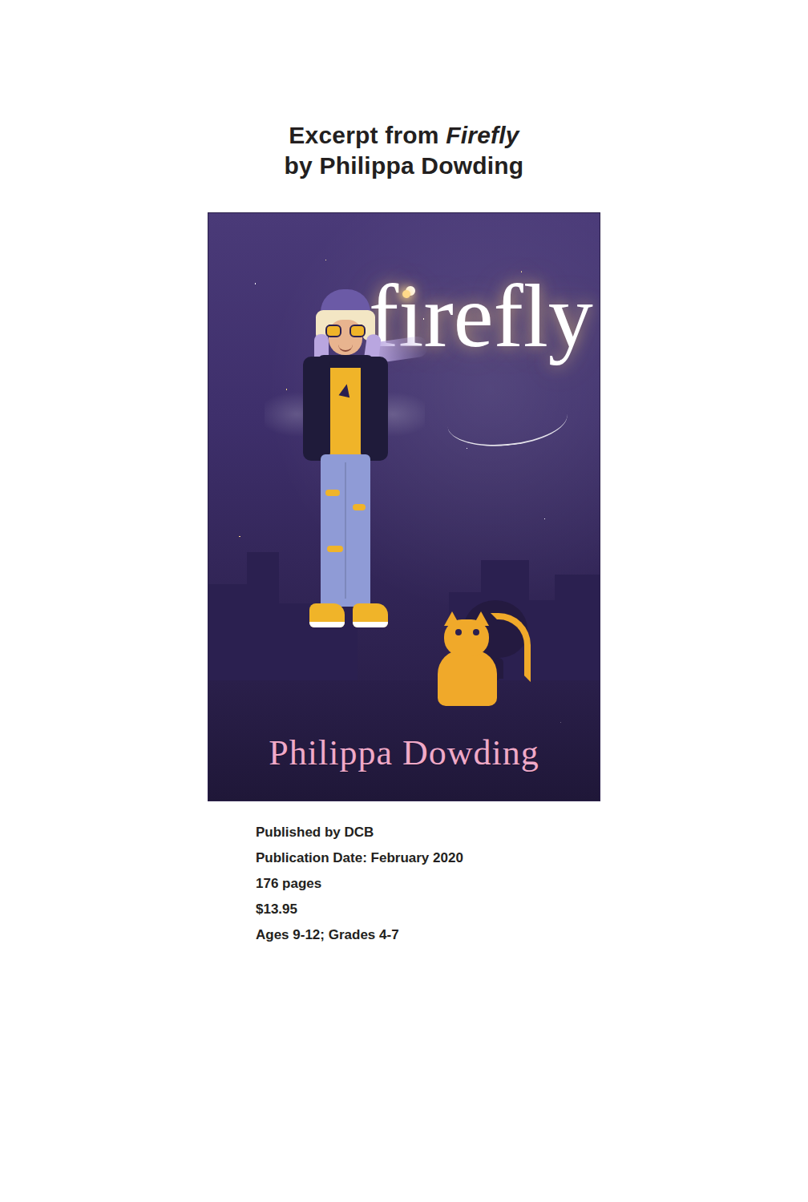Excerpt from Firefly
by Philippa Dowding
firefly
Philippa Dowding
Published by DCB
Publication Date: February 2020
176 pages
$13.95
Ages 9-12; Grades 4-7